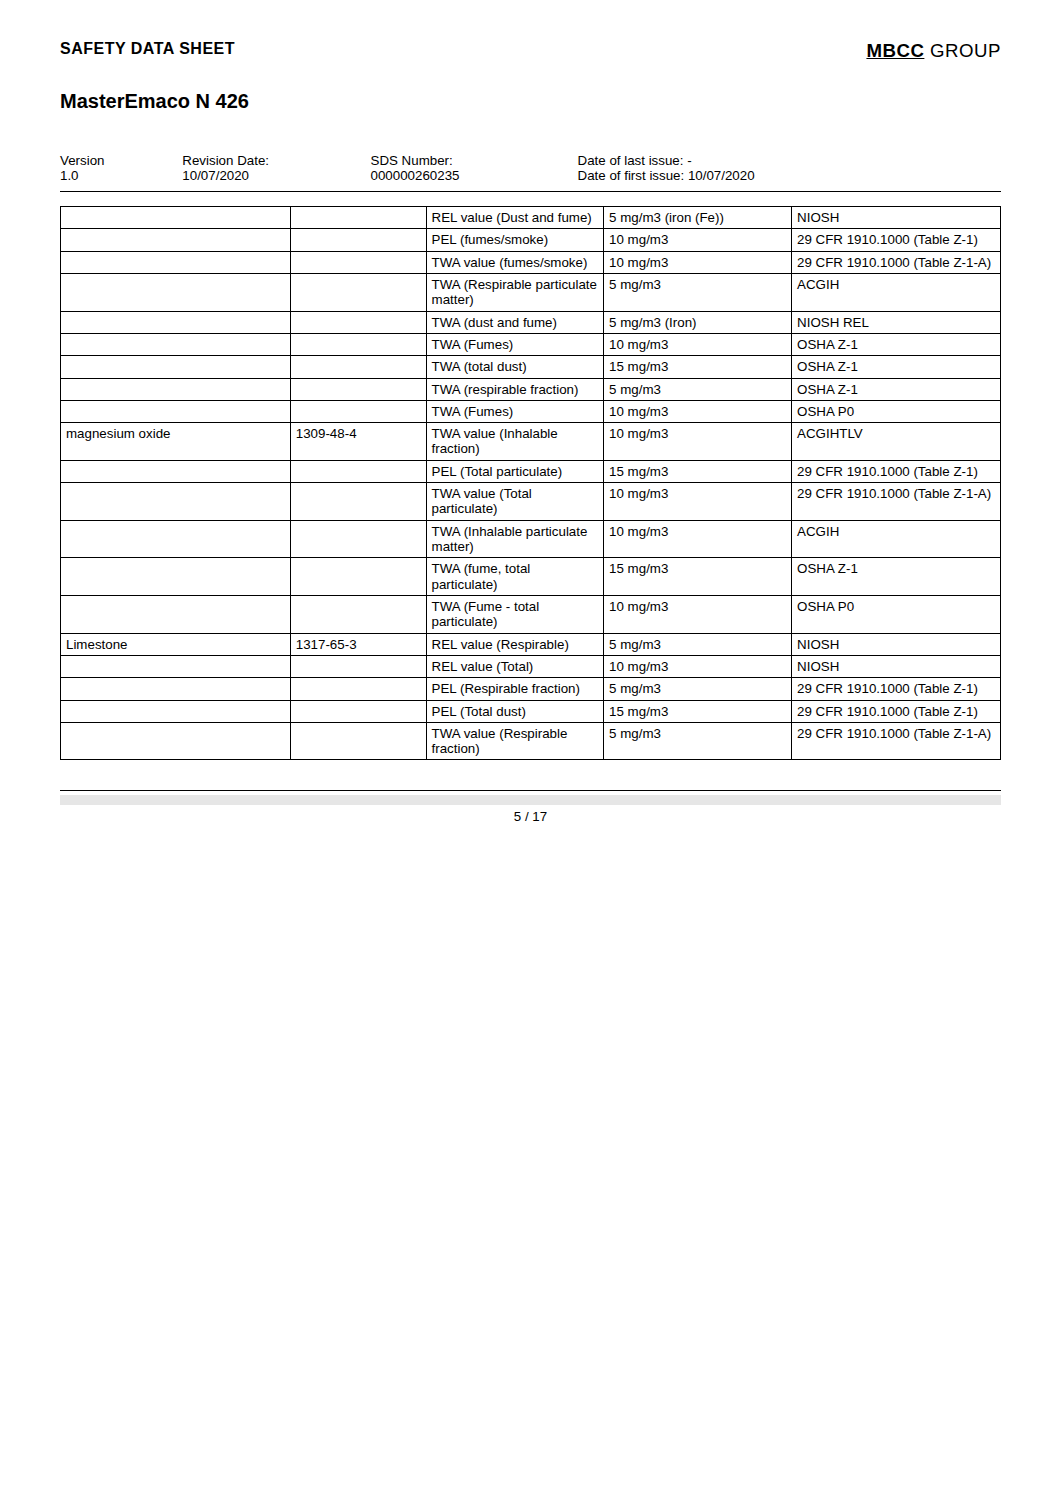SAFETY DATA SHEET
MBCC GROUP
MasterEmaco N 426
| Version 1.0 | Revision Date: 10/07/2020 | SDS Number: 000000260235 | Date of last issue: - Date of first issue: 10/07/2020 |
| | | REL value (Dust and fume) | 5 mg/m3 (iron (Fe)) | NIOSH |
| | | PEL (fumes/smoke) | 10 mg/m3 | 29 CFR 1910.1000 (Table Z-1) |
| | | TWA value (fumes/smoke) | 10 mg/m3 | 29 CFR 1910.1000 (Table Z-1-A) |
| | | TWA (Respirable particulate matter) | 5 mg/m3 | ACGIH |
| | | TWA (dust and fume) | 5 mg/m3 (Iron) | NIOSH REL |
| | | TWA (Fumes) | 10 mg/m3 | OSHA Z-1 |
| | | TWA (total dust) | 15 mg/m3 | OSHA Z-1 |
| | | TWA (respirable fraction) | 5 mg/m3 | OSHA Z-1 |
| | | TWA (Fumes) | 10 mg/m3 | OSHA P0 |
| magnesium oxide | 1309-48-4 | TWA value (Inhalable fraction) | 10 mg/m3 | ACGIHTLV |
| | | PEL (Total particulate) | 15 mg/m3 | 29 CFR 1910.1000 (Table Z-1) |
| | | TWA value (Total particulate) | 10 mg/m3 | 29 CFR 1910.1000 (Table Z-1-A) |
| | | TWA (Inhalable particulate matter) | 10 mg/m3 | ACGIH |
| | | TWA (fume, total particulate) | 15 mg/m3 | OSHA Z-1 |
| | | TWA (Fume - total particulate) | 10 mg/m3 | OSHA P0 |
| Limestone | 1317-65-3 | REL value (Respirable) | 5 mg/m3 | NIOSH |
| | | REL value (Total) | 10 mg/m3 | NIOSH |
| | | PEL (Respirable fraction) | 5 mg/m3 | 29 CFR 1910.1000 (Table Z-1) |
| | | PEL (Total dust) | 15 mg/m3 | 29 CFR 1910.1000 (Table Z-1) |
| | | TWA value (Respirable fraction) | 5 mg/m3 | 29 CFR 1910.1000 (Table Z-1-A) |
5 / 17